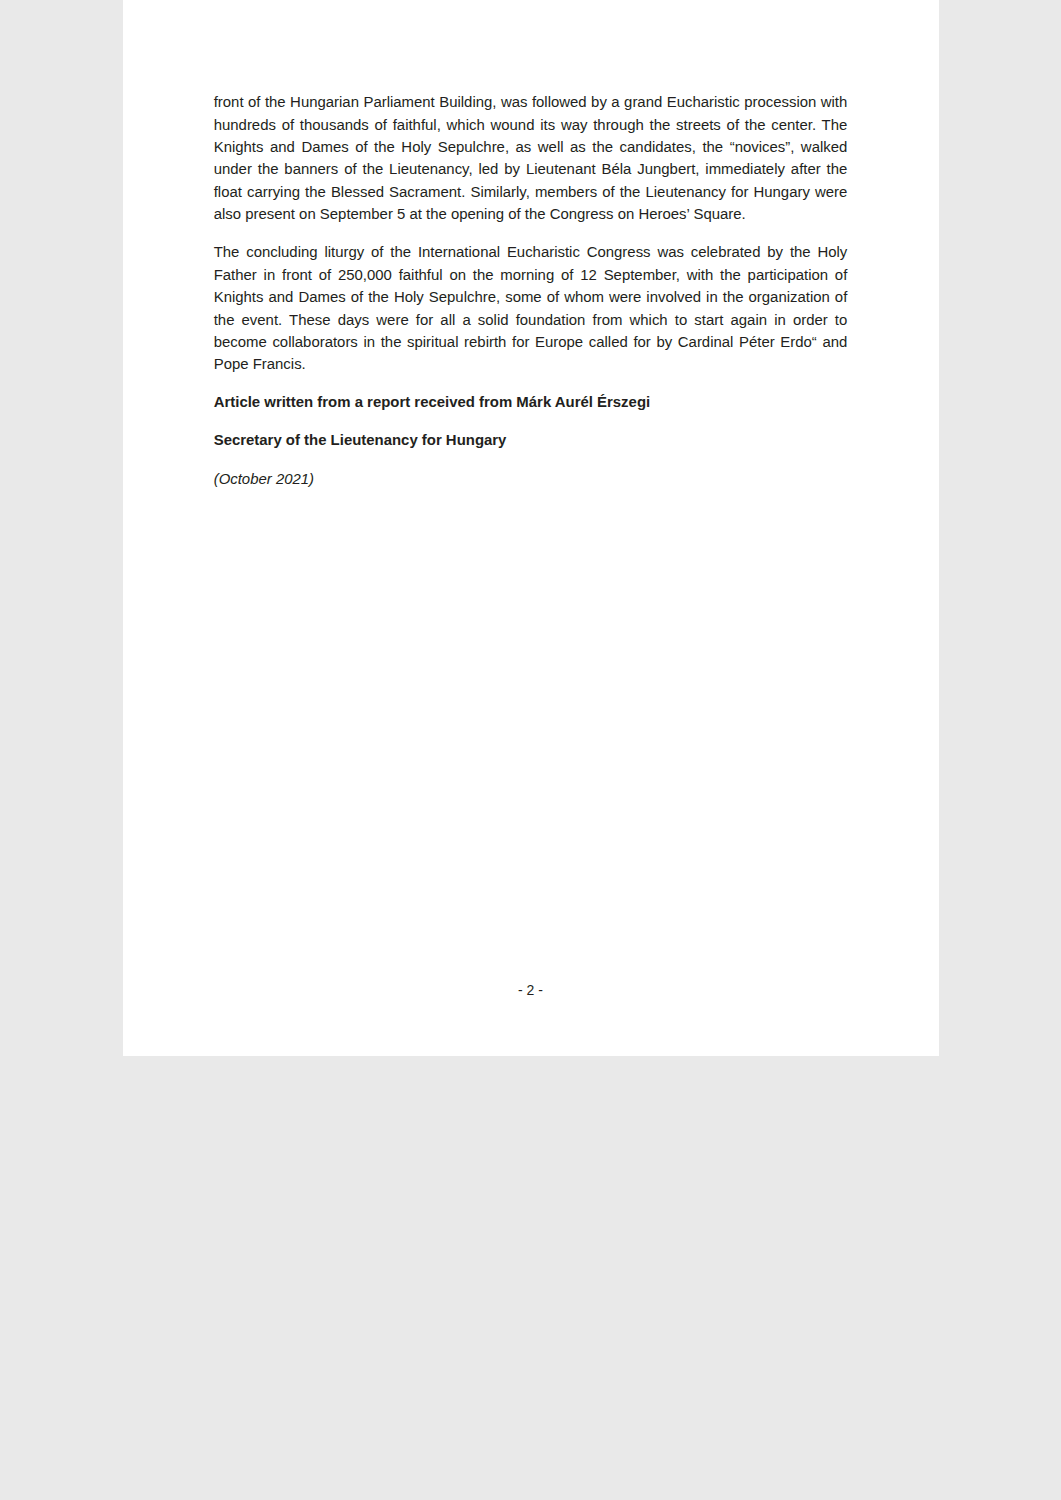front of the Hungarian Parliament Building, was followed by a grand Eucharistic procession with hundreds of thousands of faithful, which wound its way through the streets of the center. The Knights and Dames of the Holy Sepulchre, as well as the candidates, the “novices”, walked under the banners of the Lieutenancy, led by Lieutenant Béla Jungbert, immediately after the float carrying the Blessed Sacrament. Similarly, members of the Lieutenancy for Hungary were also present on September 5 at the opening of the Congress on Heroes’ Square.
The concluding liturgy of the International Eucharistic Congress was celebrated by the Holy Father in front of 250,000 faithful on the morning of 12 September, with the participation of Knights and Dames of the Holy Sepulchre, some of whom were involved in the organization of the event. These days were for all a solid foundation from which to start again in order to become collaborators in the spiritual rebirth for Europe called for by Cardinal Péter Erdo“ and Pope Francis.
Article written from a report received from Márk Aurél Érszegi
Secretary of the Lieutenancy for Hungary
(October 2021)
- 2 -